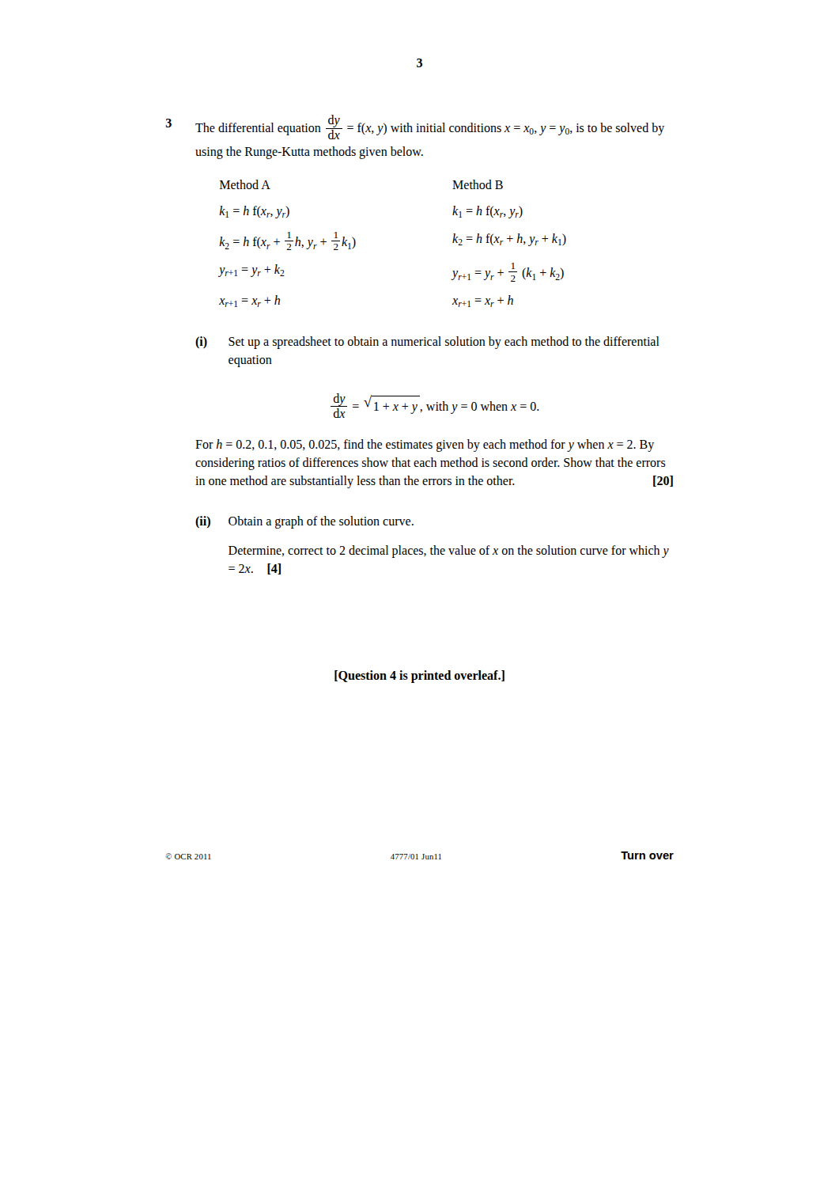3
3
The differential equation dy dx = f(x, y) with initial conditions x = x0, y = y0, is to be solved by using the Runge-Kutta methods given below.
| Method A | Method B |
| k 1 = h f( x r , y r ) | k 1 = h f( x r , y r ) |
| k 2 = h f( x r + 1 2 h , y r + 1 2 k 1 ) | k 2 = h f( x r + h , y r + k 1 ) |
| y r +1 = y r + k 2 | y r +1 = y r + 1 2 ( k 1 + k 2 ) |
| x r +1 = x r + h | x r +1 = x r + h |
(i)
Set up a spreadsheet to obtain a numerical solution by each method to the differential equation
dy dx = 1 + x + y, with y = 0 when x = 0.
For h = 0.2, 0.1, 0.05, 0.025, find the estimates given by each method for y when x = 2. By considering ratios of differences show that each method is second order. Show that the errors in one method are substantially less than the errors in the other. [20]
(ii)
Obtain a graph of the solution curve.
Determine, correct to 2 decimal places, the value of x on the solution curve for which y = 2x. [4]
[Question 4 is printed overleaf.]
© OCR 2011
4777/01 Jun11
Turn over